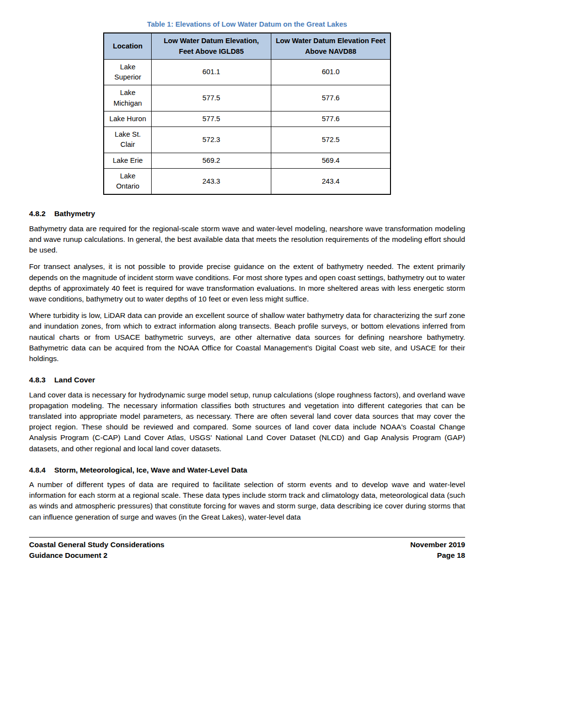Table 1: Elevations of Low Water Datum on the Great Lakes
| Location | Low Water Datum Elevation, Feet Above IGLD85 | Low Water Datum Elevation Feet Above NAVD88 |
| --- | --- | --- |
| Lake Superior | 601.1 | 601.0 |
| Lake Michigan | 577.5 | 577.6 |
| Lake Huron | 577.5 | 577.6 |
| Lake St. Clair | 572.3 | 572.5 |
| Lake Erie | 569.2 | 569.4 |
| Lake Ontario | 243.3 | 243.4 |
4.8.2 Bathymetry
Bathymetry data are required for the regional-scale storm wave and water-level modeling, nearshore wave transformation modeling and wave runup calculations. In general, the best available data that meets the resolution requirements of the modeling effort should be used.
For transect analyses, it is not possible to provide precise guidance on the extent of bathymetry needed. The extent primarily depends on the magnitude of incident storm wave conditions. For most shore types and open coast settings, bathymetry out to water depths of approximately 40 feet is required for wave transformation evaluations. In more sheltered areas with less energetic storm wave conditions, bathymetry out to water depths of 10 feet or even less might suffice.
Where turbidity is low, LiDAR data can provide an excellent source of shallow water bathymetry data for characterizing the surf zone and inundation zones, from which to extract information along transects. Beach profile surveys, or bottom elevations inferred from nautical charts or from USACE bathymetric surveys, are other alternative data sources for defining nearshore bathymetry. Bathymetric data can be acquired from the NOAA Office for Coastal Management's Digital Coast web site, and USACE for their holdings.
4.8.3 Land Cover
Land cover data is necessary for hydrodynamic surge model setup, runup calculations (slope roughness factors), and overland wave propagation modeling. The necessary information classifies both structures and vegetation into different categories that can be translated into appropriate model parameters, as necessary. There are often several land cover data sources that may cover the project region. These should be reviewed and compared. Some sources of land cover data include NOAA's Coastal Change Analysis Program (C-CAP) Land Cover Atlas, USGS' National Land Cover Dataset (NLCD) and Gap Analysis Program (GAP) datasets, and other regional and local land cover datasets.
4.8.4 Storm, Meteorological, Ice, Wave and Water-Level Data
A number of different types of data are required to facilitate selection of storm events and to develop wave and water-level information for each storm at a regional scale. These data types include storm track and climatology data, meteorological data (such as winds and atmospheric pressures) that constitute forcing for waves and storm surge, data describing ice cover during storms that can influence generation of surge and waves (in the Great Lakes), water-level data
Coastal General Study Considerations November 2019
Guidance Document 2 Page 18